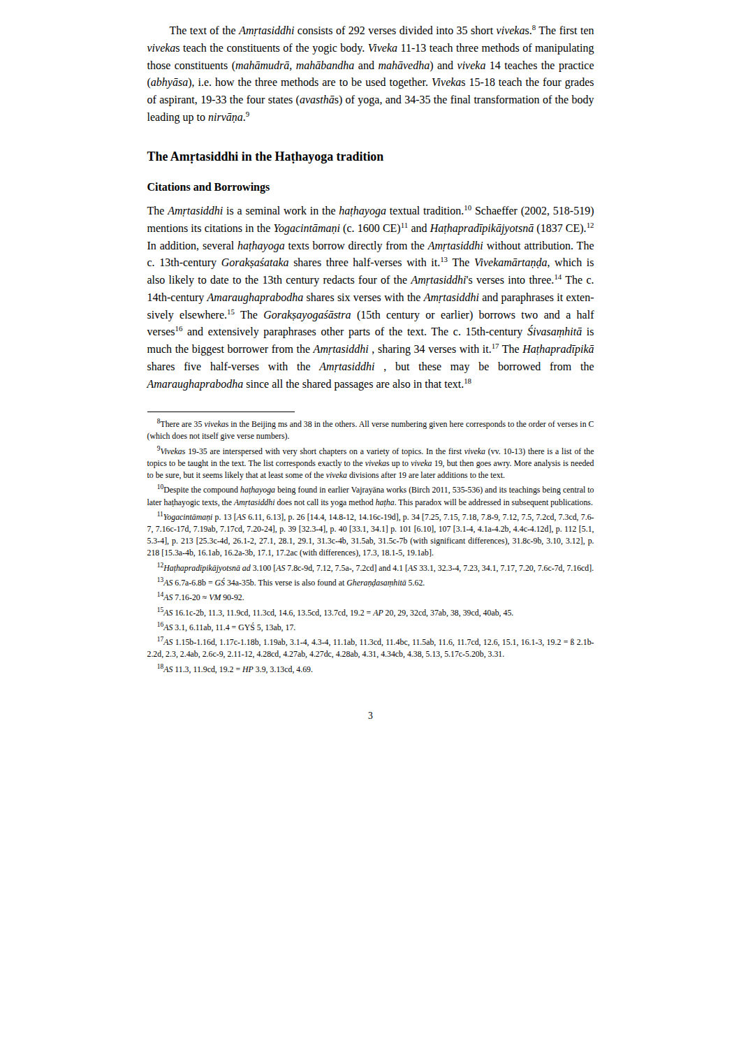The text of the Amṛtasiddhi consists of 292 verses divided into 35 short vivekas.8 The first ten vivekas teach the constituents of the yogic body. Viveka 11-13 teach three methods of manipulating those constituents (mahāmudrā, mahābandha and mahāvedha) and viveka 14 teaches the practice (abhyāsa), i.e. how the three methods are to be used together. Vivekas 15-18 teach the four grades of aspirant, 19-33 the four states (avasthās) of yoga, and 34-35 the final transformation of the body leading up to nirvāṇa.9
The Amṛtasiddhi in the Haṭhayoga tradition
Citations and Borrowings
The Amṛtasiddhi is a seminal work in the haṭhayoga textual tradition.10 Schaeffer (2002, 518-519) mentions its citations in the Yogacintāmaṇi (c. 1600 CE)11 and Haṭhapradīpikājyotsnā (1837 CE).12 In addition, several haṭhayoga texts borrow directly from the Amṛtasiddhi without attribution. The c. 13th-century Gorakṣaśataka shares three half-verses with it.13 The Vivekamārtaṇḍa, which is also likely to date to the 13th century redacts four of the Amṛtasiddhi's verses into three.14 The c. 14th-century Amaraughaprabodha shares six verses with the Amṛtasiddhi and paraphrases it extensively elsewhere.15 The Gorakṣayogaśāstra (15th century or earlier) borrows two and a half verses16 and extensively paraphrases other parts of the text. The c. 15th-century Śivasaṃhitā is much the biggest borrower from the Amṛtasiddhi , sharing 34 verses with it.17 The Haṭhapradīpikā shares five half-verses with the Amṛtasiddhi , but these may be borrowed from the Amaraughaprabodha since all the shared passages are also in that text.18
8There are 35 vivekas in the Beijing ms and 38 in the others. All verse numbering given here corresponds to the order of verses in C (which does not itself give verse numbers).
9Vivekas 19-35 are interspersed with very short chapters on a variety of topics. In the first viveka (vv. 10-13) there is a list of the topics to be taught in the text. The list corresponds exactly to the vivekas up to viveka 19, but then goes awry. More analysis is needed to be sure, but it seems likely that at least some of the viveka divisions after 19 are later additions to the text.
10Despite the compound haṭhayoga being found in earlier Vajrayāna works (Birch 2011, 535-536) and its teachings being central to later haṭhayogic texts, the Amṛtasiddhi does not call its yoga method haṭha. This paradox will be addressed in subsequent publications.
11Yogacintāmaṇi p. 13 [AS 6.11, 6.13], p. 26 [14.4, 14.8-12, 14.16c-19d], p. 34 [7.25, 7.15, 7.18, 7.8-9, 7.12, 7.5, 7.2cd, 7.3cd, 7.6-7, 7.16c-17d, 7.19ab, 7.17cd, 7.20-24], p. 39 [32.3-4], p. 40 [33.1, 34.1] p. 101 [6.10], 107 [3.1-4, 4.1a-4.2b, 4.4c-4.12d], p. 112 [5.1, 5.3-4], p. 213 [25.3c-4d, 26.1-2, 27.1, 28.1, 29.1, 31.3c-4b, 31.5ab, 31.5c-7b (with significant differences), 31.8c-9b, 3.10, 3.12], p. 218 [15.3a-4b, 16.1ab, 16.2a-3b, 17.1, 17.2ac (with differences), 17.3, 18.1-5, 19.1ab].
12Haṭhapradīpikājyotsnā ad 3.100 [AS 7.8c-9d, 7.12, 7.5a-, 7.2cd] and 4.1 [AS 33.1, 32.3-4, 7.23, 34.1, 7.17, 7.20, 7.6c-7d, 7.16cd].
13AS 6.7a-6.8b = GŚ 34a-35b. This verse is also found at Gheraṇḍasaṃhitā 5.62.
14AS 7.16-20 ≈ VM 90-92.
15AS 16.1c-2b, 11.3, 11.9cd, 11.3cd, 14.6, 13.5cd, 13.7cd, 19.2 = AP 20, 29, 32cd, 37ab, 38, 39cd, 40ab, 45.
16AS 3.1, 6.11ab, 11.4 = GYŚ 5, 13ab, 17.
17AS 1.15b-1.16d, 1.17c-1.18b, 1.19ab, 3.1-4, 4.3-4, 11.1ab, 11.3cd, 11.4bc, 11.5ab, 11.6, 11.7cd, 12.6, 15.1, 16.1-3, 19.2 = ß 2.1b-2.2d, 2.3, 2.4ab, 2.6c-9, 2.11-12, 4.28cd, 4.27ab, 4.27dc, 4.28ab, 4.31, 4.34cb, 4.38, 5.13, 5.17c-5.20b, 3.31.
18AS 11.3, 11.9cd, 19.2 = HP 3.9, 3.13cd, 4.69.
3